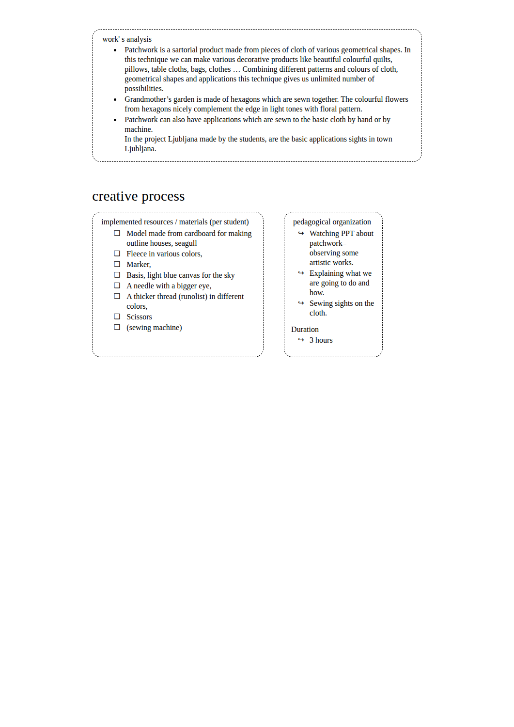work' s analysis
Patchwork is a sartorial product made from pieces of cloth of various geometrical shapes. In this technique we can make various decorative products like beautiful colourful quilts, pillows, table cloths, bags, clothes … Combining different patterns and colours of cloth, geometrical shapes and applications this technique gives us unlimited number of possibilities.
Grandmother’s garden is made of hexagons which are sewn together. The colourful flowers from hexagons nicely complement the edge in light tones with floral pattern.
Patchwork can also have applications which are sewn to the basic cloth by hand or by machine.
In the project Ljubljana made by the students, are the basic applications sights in town Ljubljana.
creative process
implemented resources / materials (per student)
Model made from cardboard for making outline houses, seagull
Fleece in various colors,
Marker,
Basis, light blue canvas for the sky
A needle with a bigger eye,
A thicker thread (runolist) in different colors,
Scissors
(sewing machine)
pedagogical organization
Watching PPT about patchwork–observing some artistic works.
Explaining what we are going to do and how.
Sewing sights on the cloth.
Duration
3 hours